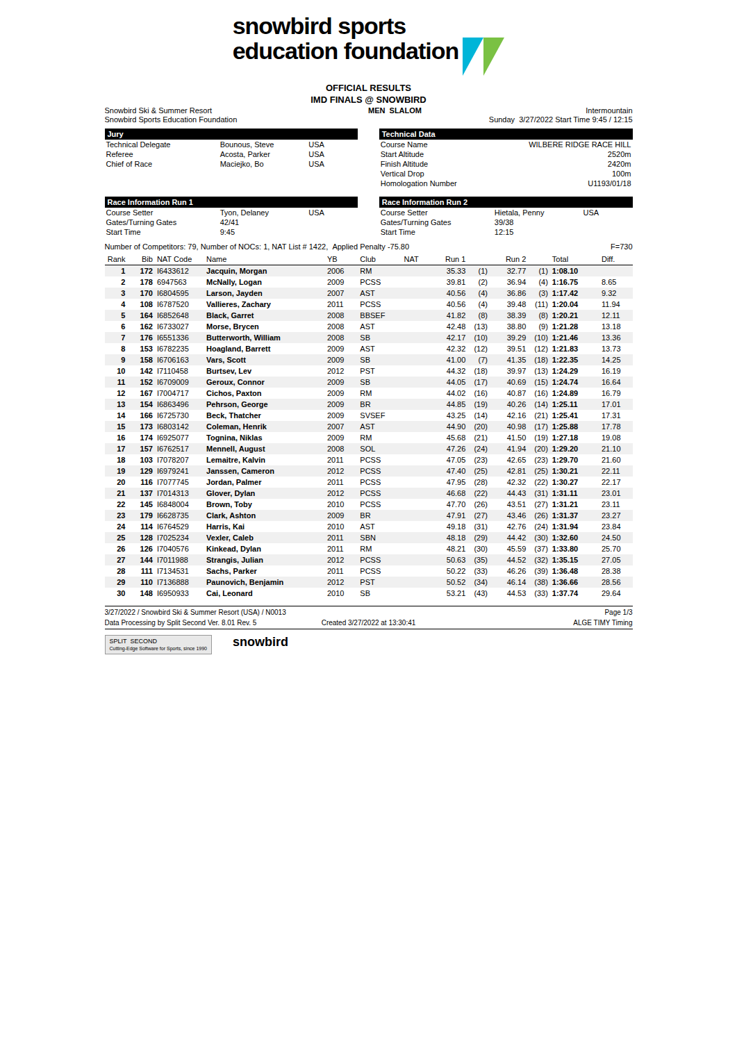snowbird sports
education foundation
OFFICIAL RESULTS
IMD FINALS @ SNOWBIRD
Snowbird Ski & Summer Resort
MEN SLALOM
Intermountain
Snowbird Sports Education Foundation
Sunday 3/27/2022 Start Time 9:45 / 12:15
Jury
| Technical Delegate | Bounous, Steve | USA |
| Referee | Acosta, Parker | USA |
| Chief of Race | Maciejko, Bo | USA |
Technical Data
| Course Name | WILBERE RIDGE RACE HILL |
| Start Altitude | 2520m |
| Finish Altitude | 2420m |
| Vertical Drop | 100m |
| Homologation Number | U1193/01/18 |
Race Information Run 1
| Course Setter | Tyon, Delaney | USA |
| Gates/Turning Gates | 42/41 | |
| Start Time | 9:45 | |
Race Information Run 2
| Course Setter | Hietala, Penny | USA |
| Gates/Turning Gates | 39/38 | |
| Start Time | 12:15 | |
Number of Competitors: 79, Number of NOCs: 1, NAT List # 1422, Applied Penalty -75.80
F=730
| Rank | Bib | NAT Code | Name | YB | Club | NAT | Run 1 | | Run 2 | | Total | Diff. |
| --- | --- | --- | --- | --- | --- | --- | --- | --- | --- | --- | --- | --- |
| 1 | 172 | I6433612 | Jacquin, Morgan | 2006 | RM | | 35.33 | (1) | 32.77 | (1) | 1:08.10 | |
| 2 | 178 | 6947563 | McNally, Logan | 2009 | PCSS | | 39.81 | (2) | 36.94 | (4) | 1:16.75 | 8.65 |
| 3 | 170 | I6804595 | Larson, Jayden | 2007 | AST | | 40.56 | (4) | 36.86 | (3) | 1:17.42 | 9.32 |
| 4 | 108 | I6787520 | Vallieres, Zachary | 2011 | PCSS | | 40.56 | (4) | 39.48 | (11) | 1:20.04 | 11.94 |
| 5 | 164 | I6852648 | Black, Garret | 2008 | BBSEF | | 41.82 | (8) | 38.39 | (8) | 1:20.21 | 12.11 |
| 6 | 162 | I6733027 | Morse, Brycen | 2008 | AST | | 42.48 | (13) | 38.80 | (9) | 1:21.28 | 13.18 |
| 7 | 176 | I6551336 | Butterworth, William | 2008 | SB | | 42.17 | (10) | 39.29 | (10) | 1:21.46 | 13.36 |
| 8 | 153 | I6782235 | Hoagland, Barrett | 2009 | AST | | 42.32 | (12) | 39.51 | (12) | 1:21.83 | 13.73 |
| 9 | 158 | I6706163 | Vars, Scott | 2009 | SB | | 41.00 | (7) | 41.35 | (18) | 1:22.35 | 14.25 |
| 10 | 142 | I7110458 | Burtsev, Lev | 2012 | PST | | 44.32 | (18) | 39.97 | (13) | 1:24.29 | 16.19 |
| 11 | 152 | I6709009 | Geroux, Connor | 2009 | SB | | 44.05 | (17) | 40.69 | (15) | 1:24.74 | 16.64 |
| 12 | 167 | I7004717 | Cichos, Paxton | 2009 | RM | | 44.02 | (16) | 40.87 | (16) | 1:24.89 | 16.79 |
| 13 | 154 | I6863496 | Pehrson, George | 2009 | BR | | 44.85 | (19) | 40.26 | (14) | 1:25.11 | 17.01 |
| 14 | 166 | I6725730 | Beck, Thatcher | 2009 | SVSEF | | 43.25 | (14) | 42.16 | (21) | 1:25.41 | 17.31 |
| 15 | 173 | I6803142 | Coleman, Henrik | 2007 | AST | | 44.90 | (20) | 40.98 | (17) | 1:25.88 | 17.78 |
| 16 | 174 | I6925077 | Tognina, Niklas | 2009 | RM | | 45.68 | (21) | 41.50 | (19) | 1:27.18 | 19.08 |
| 17 | 157 | I6762517 | Mennell, August | 2008 | SOL | | 47.26 | (24) | 41.94 | (20) | 1:29.20 | 21.10 |
| 18 | 103 | I7078207 | Lemaitre, Kalvin | 2011 | PCSS | | 47.05 | (23) | 42.65 | (23) | 1:29.70 | 21.60 |
| 19 | 129 | I6979241 | Janssen, Cameron | 2012 | PCSS | | 47.40 | (25) | 42.81 | (25) | 1:30.21 | 22.11 |
| 20 | 116 | I7077745 | Jordan, Palmer | 2011 | PCSS | | 47.95 | (28) | 42.32 | (22) | 1:30.27 | 22.17 |
| 21 | 137 | I7014313 | Glover, Dylan | 2012 | PCSS | | 46.68 | (22) | 44.43 | (31) | 1:31.11 | 23.01 |
| 22 | 145 | I6848004 | Brown, Toby | 2010 | PCSS | | 47.70 | (26) | 43.51 | (27) | 1:31.21 | 23.11 |
| 23 | 179 | I6628735 | Clark, Ashton | 2009 | BR | | 47.91 | (27) | 43.46 | (26) | 1:31.37 | 23.27 |
| 24 | 114 | I6764529 | Harris, Kai | 2010 | AST | | 49.18 | (31) | 42.76 | (24) | 1:31.94 | 23.84 |
| 25 | 128 | I7025234 | Vexler, Caleb | 2011 | SBN | | 48.18 | (29) | 44.42 | (30) | 1:32.60 | 24.50 |
| 26 | 126 | I7040576 | Kinkead, Dylan | 2011 | RM | | 48.21 | (30) | 45.59 | (37) | 1:33.80 | 25.70 |
| 27 | 144 | I7011988 | Strangis, Julian | 2012 | PCSS | | 50.63 | (35) | 44.52 | (32) | 1:35.15 | 27.05 |
| 28 | 111 | I7134531 | Sachs, Parker | 2011 | PCSS | | 50.22 | (33) | 46.26 | (39) | 1:36.48 | 28.38 |
| 29 | 110 | I7136888 | Paunovich, Benjamin | 2012 | PST | | 50.52 | (34) | 46.14 | (38) | 1:36.66 | 28.56 |
| 30 | 148 | I6950933 | Cai, Leonard | 2010 | SB | | 53.21 | (43) | 44.53 | (33) | 1:37.74 | 29.64 |
3/27/2022 / Snowbird Ski & Summer Resort (USA) / N0013
Page 1/3
Data Processing by Split Second Ver. 8.01 Rev. 5
Created 3/27/2022 at 13:30:41
ALGE TIMY Timing
SPLIT SECOND
Cutting-Edge Software for Sports, since 1990
snowbird